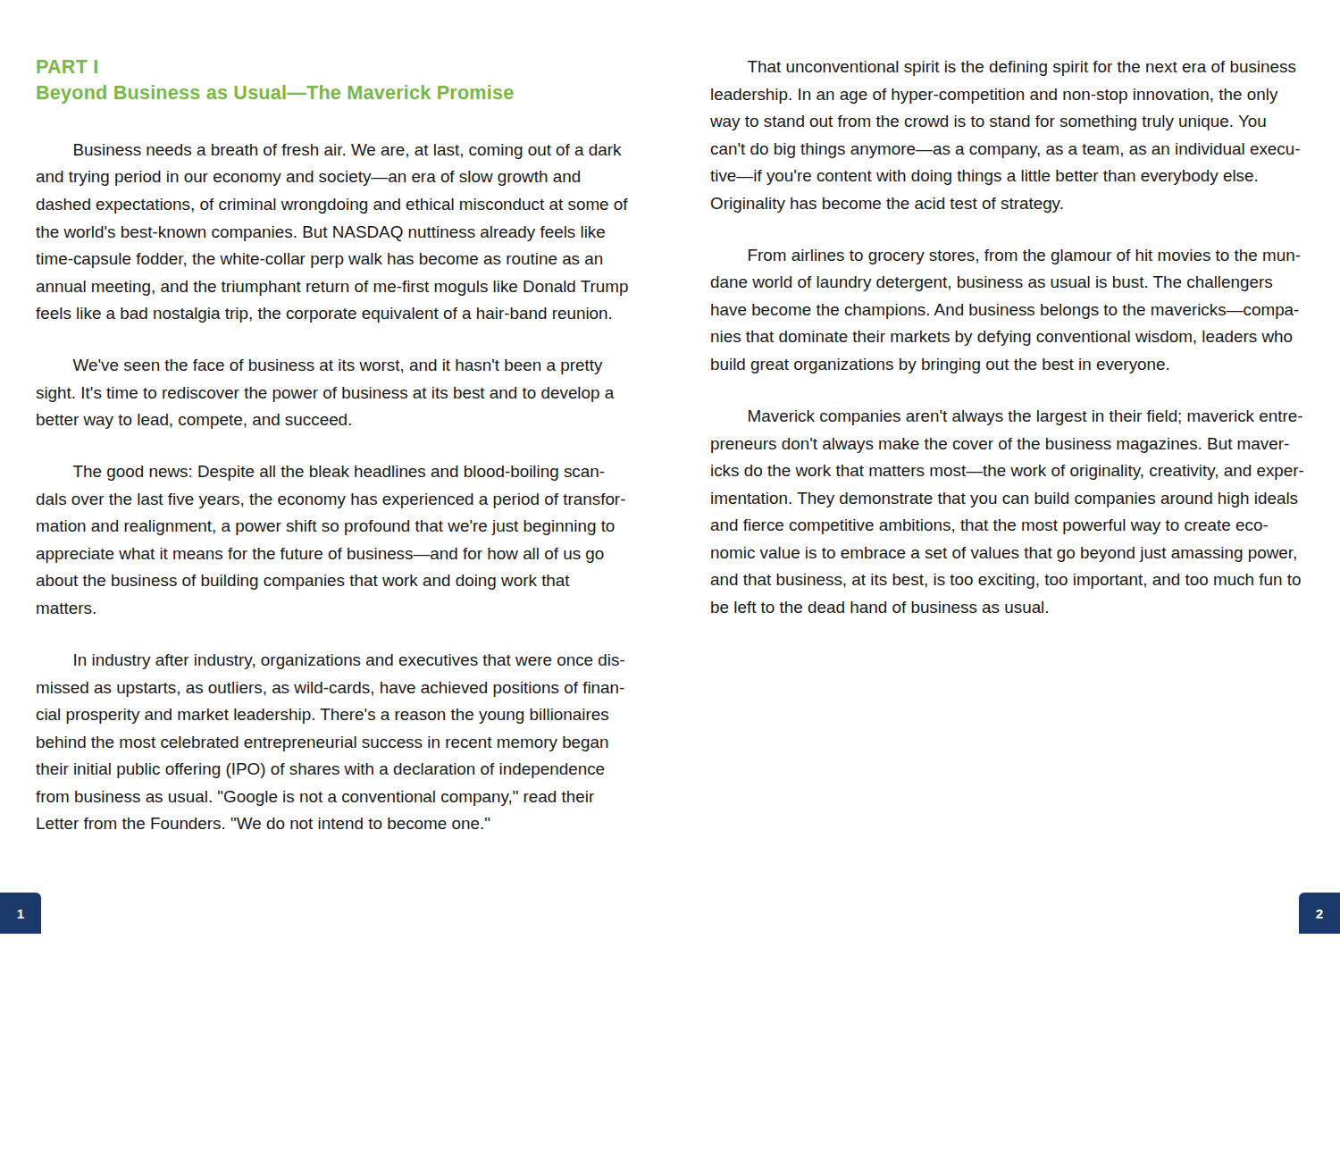PART I Beyond Business as Usual—The Maverick Promise
Business needs a breath of fresh air. We are, at last, coming out of a dark and trying period in our economy and society—an era of slow growth and dashed expectations, of criminal wrongdoing and ethical misconduct at some of the world's best-known companies. But NASDAQ nuttiness already feels like time-capsule fodder, the white-collar perp walk has become as routine as an annual meeting, and the triumphant return of me-first moguls like Donald Trump feels like a bad nostalgia trip, the corporate equivalent of a hair-band reunion.
We've seen the face of business at its worst, and it hasn't been a pretty sight. It's time to rediscover the power of business at its best and to develop a better way to lead, compete, and succeed.
The good news: Despite all the bleak headlines and blood-boiling scandals over the last five years, the economy has experienced a period of transformation and realignment, a power shift so profound that we're just beginning to appreciate what it means for the future of business—and for how all of us go about the business of building companies that work and doing work that matters.
In industry after industry, organizations and executives that were once dismissed as upstarts, as outliers, as wild-cards, have achieved positions of financial prosperity and market leadership. There's a reason the young billionaires behind the most celebrated entrepreneurial success in recent memory began their initial public offering (IPO) of shares with a declaration of independence from business as usual. "Google is not a conventional company," read their Letter from the Founders. "We do not intend to become one."
That unconventional spirit is the defining spirit for the next era of business leadership. In an age of hyper-competition and non-stop innovation, the only way to stand out from the crowd is to stand for something truly unique. You can't do big things anymore—as a company, as a team, as an individual executive—if you're content with doing things a little better than everybody else. Originality has become the acid test of strategy.
From airlines to grocery stores, from the glamour of hit movies to the mundane world of laundry detergent, business as usual is bust. The challengers have become the champions. And business belongs to the mavericks—companies that dominate their markets by defying conventional wisdom, leaders who build great organizations by bringing out the best in everyone.
Maverick companies aren't always the largest in their field; maverick entrepreneurs don't always make the cover of the business magazines. But mavericks do the work that matters most—the work of originality, creativity, and experimentation. They demonstrate that you can build companies around high ideals and fierce competitive ambitions, that the most powerful way to create economic value is to embrace a set of values that go beyond just amassing power, and that business, at its best, is too exciting, too important, and too much fun to be left to the dead hand of business as usual.
1
2